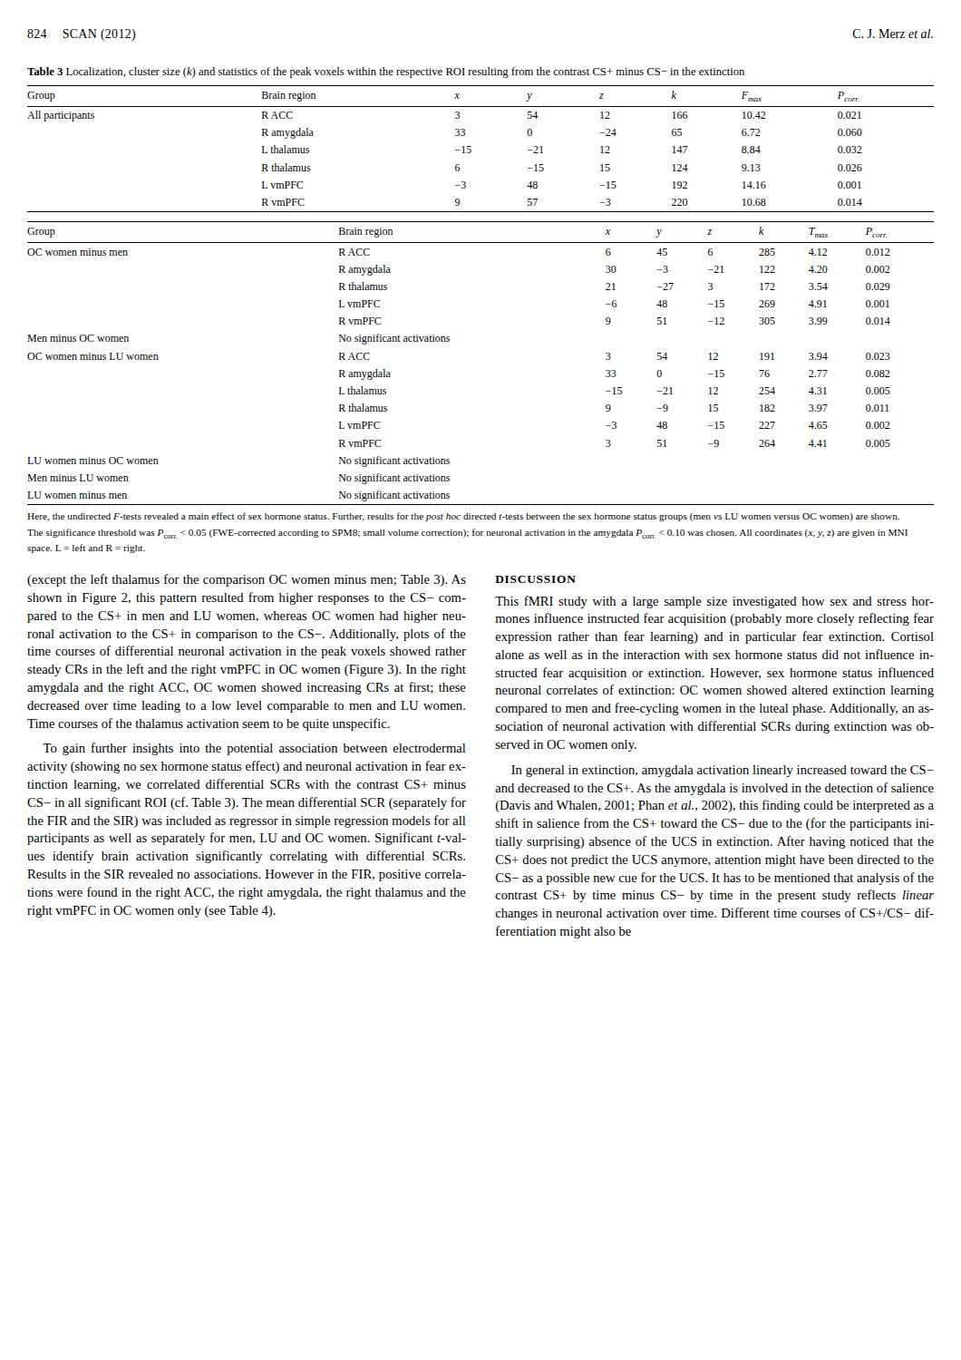824 SCAN (2012)
C. J. Merz et al.
Table 3 Localization, cluster size (k) and statistics of the peak voxels within the respective ROI resulting from the contrast CS+ minus CS− in the extinction
| Group | Brain region | x | y | z | k | F max | P corr. |
| --- | --- | --- | --- | --- | --- | --- | --- |
| All participants | R ACC | 3 | 54 | 12 | 166 | 10.42 | 0.021 |
| | R amygdala | 33 | 0 | −24 | 65 | 6.72 | 0.060 |
| | L thalamus | −15 | −21 | 12 | 147 | 8.84 | 0.032 |
| | R thalamus | 6 | −15 | 15 | 124 | 9.13 | 0.026 |
| | L vmPFC | −3 | 48 | −15 | 192 | 14.16 | 0.001 |
| | R vmPFC | 9 | 57 | −3 | 220 | 10.68 | 0.014 |
| Group | Brain region | x | y | z | k | T max | P corr. |
| --- | --- | --- | --- | --- | --- | --- | --- |
| OC women minus men | R ACC | 6 | 45 | 6 | 285 | 4.12 | 0.012 |
| | R amygdala | 30 | −3 | −21 | 122 | 4.20 | 0.002 |
| | R thalamus | 21 | −27 | 3 | 172 | 3.54 | 0.029 |
| | L vmPFC | −6 | 48 | −15 | 269 | 4.91 | 0.001 |
| | R vmPFC | 9 | 51 | −12 | 305 | 3.99 | 0.014 |
| Men minus OC women | No significant activations | |
| OC women minus LU women | R ACC | 3 | 54 | 12 | 191 | 3.94 | 0.023 |
| | R amygdala | 33 | 0 | −15 | 76 | 2.77 | 0.082 |
| | L thalamus | −15 | −21 | 12 | 254 | 4.31 | 0.005 |
| | R thalamus | 9 | −9 | 15 | 182 | 3.97 | 0.011 |
| | L vmPFC | −3 | 48 | −15 | 227 | 4.65 | 0.002 |
| | R vmPFC | 3 | 51 | −9 | 264 | 4.41 | 0.005 |
| LU women minus OC women | No significant activations | |
| Men minus LU women | No significant activations | |
| LU women minus men | No significant activations | |
Here, the undirected F-tests revealed a main effect of sex hormone status. Further, results for the post hoc directed t-tests between the sex hormone status groups (men vs LU women versus OC women) are shown.
The significance threshold was Pcorr. < 0.05 (FWE-corrected according to SPM8; small volume correction); for neuronal activation in the amygdala Pcorr. < 0.10 was chosen. All coordinates (x, y, z) are given in MNI space. L = left and R = right.
(except the left thalamus for the comparison OC women minus men; Table 3). As shown in Figure 2, this pattern resulted from higher responses to the CS− compared to the CS+ in men and LU women, whereas OC women had higher neuronal activation to the CS+ in comparison to the CS−. Additionally, plots of the time courses of differential neuronal activation in the peak voxels showed rather steady CRs in the left and the right vmPFC in OC women (Figure 3). In the right amygdala and the right ACC, OC women showed increasing CRs at first; these decreased over time leading to a low level comparable to men and LU women. Time courses of the thalamus activation seem to be quite unspecific.
To gain further insights into the potential association between electrodermal activity (showing no sex hormone status effect) and neuronal activation in fear extinction learning, we correlated differential SCRs with the contrast CS+ minus CS− in all significant ROI (cf. Table 3). The mean differential SCR (separately for the FIR and the SIR) was included as regressor in simple regression models for all participants as well as separately for men, LU and OC women. Significant t-values identify brain activation significantly correlating with differential SCRs. Results in the SIR revealed no associations. However in the FIR, positive correlations were found in the right ACC, the right amygdala, the right thalamus and the right vmPFC in OC women only (see Table 4).
Discussion
This fMRI study with a large sample size investigated how sex and stress hormones influence instructed fear acquisition (probably more closely reflecting fear expression rather than fear learning) and in particular fear extinction. Cortisol alone as well as in the interaction with sex hormone status did not influence instructed fear acquisition or extinction. However, sex hormone status influenced neuronal correlates of extinction: OC women showed altered extinction learning compared to men and free-cycling women in the luteal phase. Additionally, an association of neuronal activation with differential SCRs during extinction was observed in OC women only.
In general in extinction, amygdala activation linearly increased toward the CS− and decreased to the CS+. As the amygdala is involved in the detection of salience (Davis and Whalen, 2001; Phan et al., 2002), this finding could be interpreted as a shift in salience from the CS+ toward the CS− due to the (for the participants initially surprising) absence of the UCS in extinction. After having noticed that the CS+ does not predict the UCS anymore, attention might have been directed to the CS− as a possible new cue for the UCS. It has to be mentioned that analysis of the contrast CS+ by time minus CS− by time in the present study reflects linear changes in neuronal activation over time. Different time courses of CS+/CS− differentiation might also be